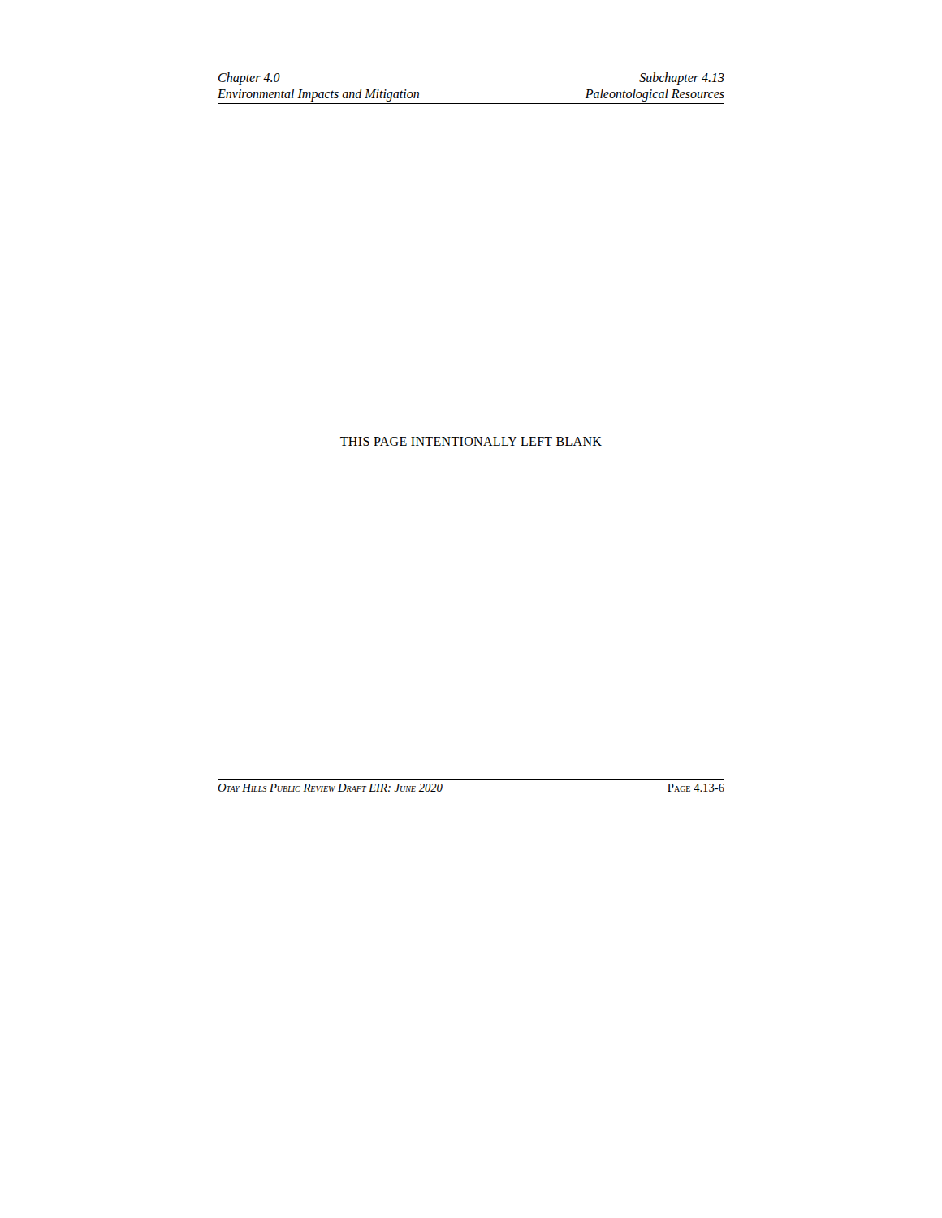| Chapter 4.0 | Subchapter 4.13 |
| Environmental Impacts and Mitigation | Paleontological Resources |
THIS PAGE INTENTIONALLY LEFT BLANK
| Otay Hills Public Review Draft EIR: June 2020 | Page 4.13-6 |